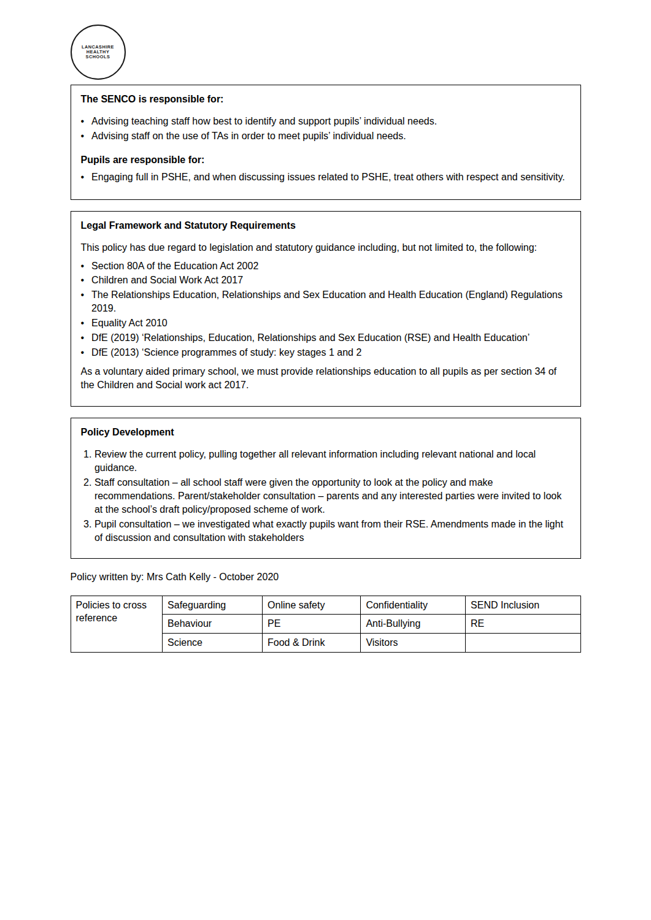Lancashire
Healthy
Schools
The SENCO is responsible for:
Advising teaching staff how best to identify and support pupils’ individual needs.
Advising staff on the use of TAs in order to meet pupils’ individual needs.
Pupils are responsible for:
Engaging full in PSHE, and when discussing issues related to PSHE, treat others with respect and sensitivity.
Legal Framework and Statutory Requirements
This policy has due regard to legislation and statutory guidance including, but not limited to, the following:
Section 80A of the Education Act 2002
Children and Social Work Act 2017
The Relationships Education, Relationships and Sex Education and Health Education (England) Regulations 2019.
Equality Act 2010
DfE (2019) ‘Relationships, Education, Relationships and Sex Education (RSE) and Health Education’
DfE (2013) ‘Science programmes of study: key stages 1 and 2
As a voluntary aided primary school, we must provide relationships education to all pupils as per section 34 of the Children and Social work act 2017.
Policy Development
Review the current policy, pulling together all relevant information including relevant national and local guidance.
Staff consultation – all school staff were given the opportunity to look at the policy and make recommendations. Parent/stakeholder consultation – parents and any interested parties were invited to look at the school’s draft policy/proposed scheme of work.
Pupil consultation – we investigated what exactly pupils want from their RSE. Amendments made in the light of discussion and consultation with stakeholders
Policy written by: Mrs Cath Kelly - October 2020
| Policies to cross reference | Safeguarding | Online safety | Confidentiality | SEND Inclusion |
| Behaviour | PE | Anti-Bullying | RE |
| Science | Food & Drink | Visitors | |